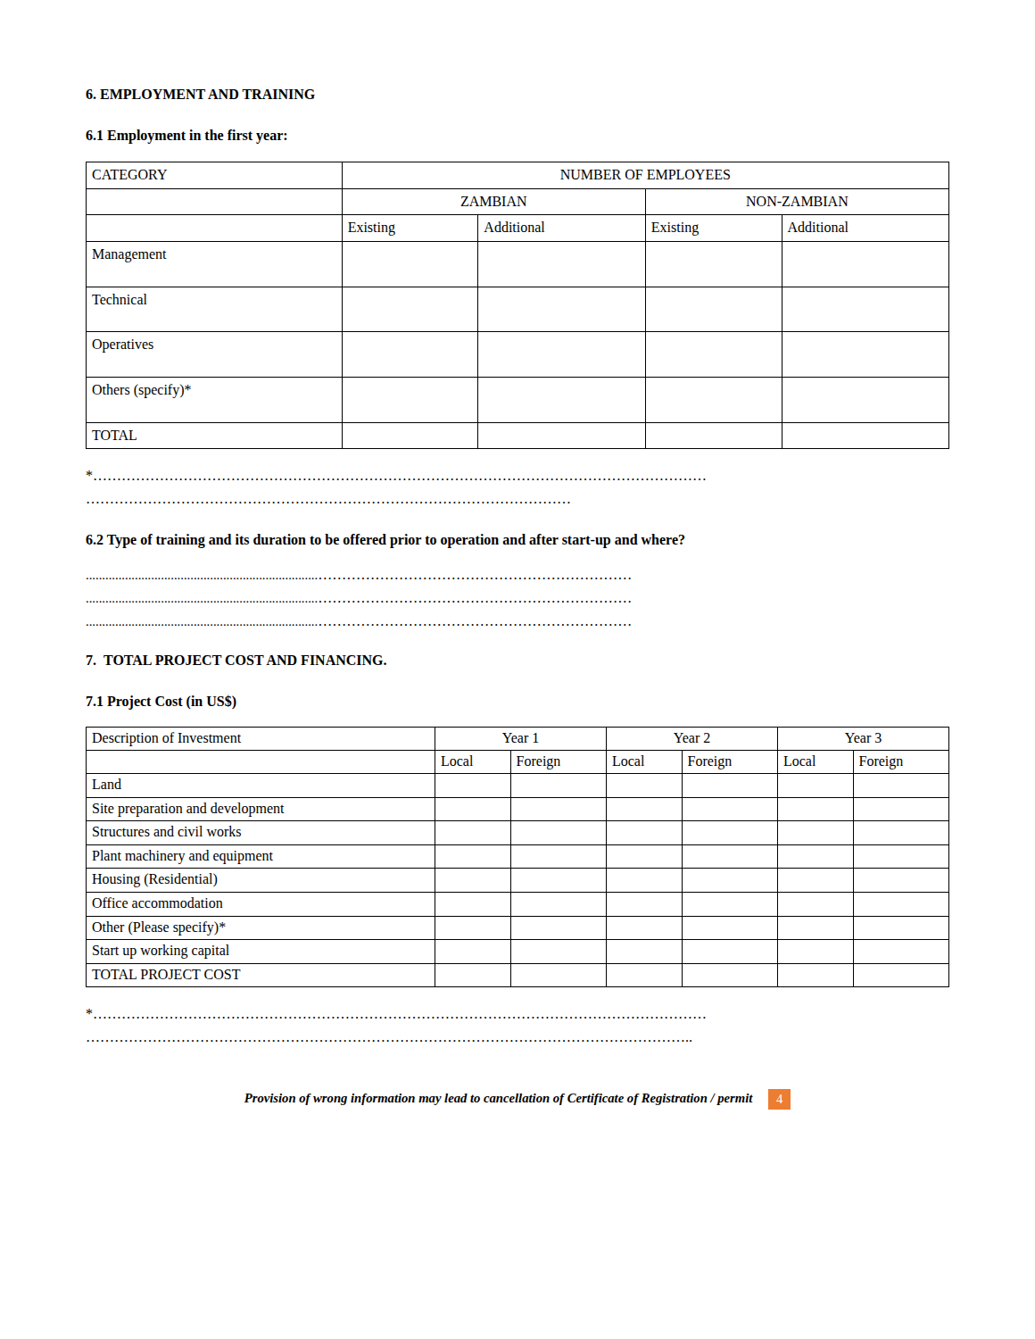6. EMPLOYMENT AND TRAINING
6.1 Employment in the first year:
| CATEGORY | NUMBER OF EMPLOYEES |
| | ZAMBIAN | NON-ZAMBIAN |
| | Existing | Additional | Existing | Additional |
| Management | | | | |
| Technical | | | | |
| Operatives | | | | |
| Others (specify)* | | | | |
| TOTAL | | | | |
*…………………………………………………………………………………………………………………
…………………………………………………………………………………………
6.2 Type of training and its duration to be offered prior to operation and after start-up and where?
.......................................................................…………………………………………………………
.......................................................................…………………………………………………………
.......................................................................…………………………………………………………
7. TOTAL PROJECT COST AND FINANCING.
7.1 Project Cost (in US$)
| Description of Investment | Year 1 | Year 2 | Year 3 |
| | Local | Foreign | Local | Foreign | Local | Foreign |
| Land | | | | | | |
| Site preparation and development | | | | | | |
| Structures and civil works | | | | | | |
| Plant machinery and equipment | | | | | | |
| Housing (Residential) | | | | | | |
| Office accommodation | | | | | | |
| Other (Please specify)* | | | | | | |
| Start up working capital | | | | | | |
| TOTAL PROJECT COST | | | | | | |
*…………………………………………………………………………………………………………………
………………………………………………………………………………………………………………..
Provision of wrong information may lead to cancellation of Certificate of Registration / permit 4